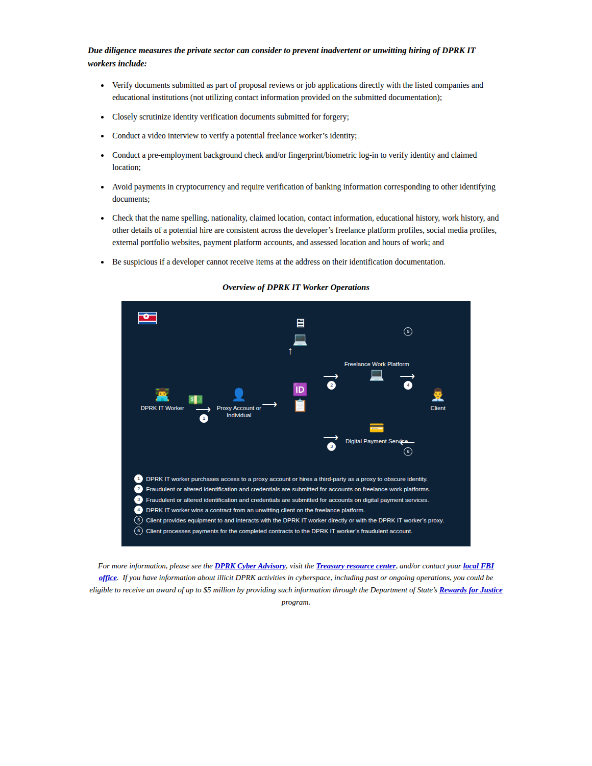Due diligence measures the private sector can consider to prevent inadvertent or unwitting hiring of DPRK IT workers include:
Verify documents submitted as part of proposal reviews or job applications directly with the listed companies and educational institutions (not utilizing contact information provided on the submitted documentation);
Closely scrutinize identity verification documents submitted for forgery;
Conduct a video interview to verify a potential freelance worker’s identity;
Conduct a pre-employment background check and/or fingerprint/biometric log-in to verify identity and claimed location;
Avoid payments in cryptocurrency and require verification of banking information corresponding to other identifying documents;
Check that the name spelling, nationality, claimed location, contact information, educational history, work history, and other details of a potential hire are consistent across the developer’s freelance platform profiles, social media profiles, external portfolio websites, payment platform accounts, and assessed location and hours of work; and
Be suspicious if a developer cannot receive items at the address on their identification documentation.
Overview of DPRK IT Worker Operations
👨‍💻 DPRK IT Worker
💵
👤 Proxy Account or Individual
🆔 📋
🖥 💻
Freelance Work Platform 💻
💳 Digital Payment Service
👨‍💼 Client
⟶ ⟶ ⟶ ⟶ ⟶ ⟵ ↑ 1 2 3 4 5 6
1 DPRK IT worker purchases access to a proxy account or hires a third-party as a proxy to obscure identity.
2 Fraudulent or altered identification and credentials are submitted for accounts on freelance work platforms.
3 Fraudulent or altered identification and credentials are submitted for accounts on digital payment services.
4 DPRK IT worker wins a contract from an unwitting client on the freelance platform.
5 Client provides equipment to and interacts with the DPRK IT worker directly or with the DPRK IT worker’s proxy.
6 Client processes payments for the completed contracts to the DPRK IT worker’s fraudulent account.
For more information, please see the DPRK Cyber Advisory, visit the Treasury resource center, and/or contact your local FBI office. If you have information about illicit DPRK activities in cyberspace, including past or ongoing operations, you could be eligible to receive an award of up to $5 million by providing such information through the Department of State’s Rewards for Justice program.